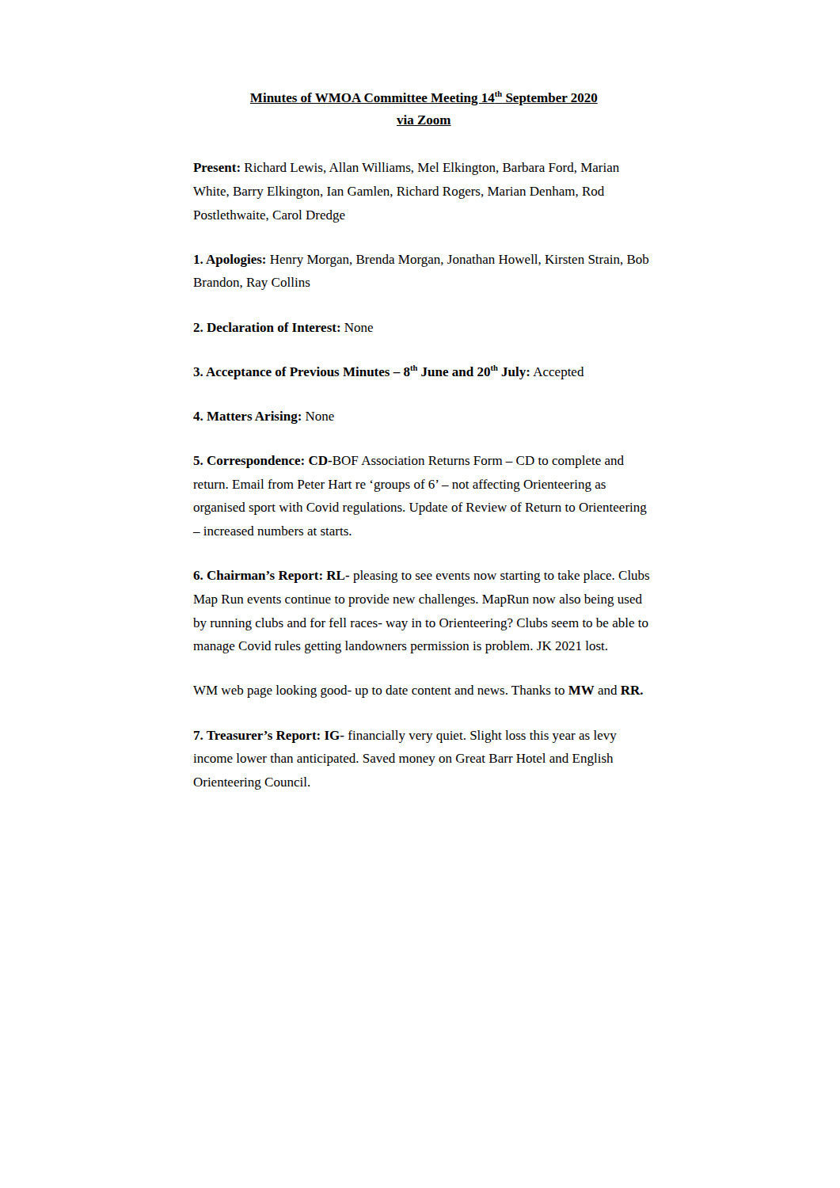Minutes of WMOA Committee Meeting 14th September 2020 via Zoom
Present: Richard Lewis, Allan Williams, Mel Elkington, Barbara Ford, Marian White, Barry Elkington, Ian Gamlen, Richard Rogers, Marian Denham, Rod Postlethwaite, Carol Dredge
1. Apologies: Henry Morgan, Brenda Morgan, Jonathan Howell, Kirsten Strain, Bob Brandon, Ray Collins
2. Declaration of Interest: None
3. Acceptance of Previous Minutes – 8th June and 20th July: Accepted
4. Matters Arising: None
5. Correspondence: CD-BOF Association Returns Form – CD to complete and return. Email from Peter Hart re ‘groups of 6’ – not affecting Orienteering as organised sport with Covid regulations. Update of Review of Return to Orienteering – increased numbers at starts.
6. Chairman’s Report: RL- pleasing to see events now starting to take place. Clubs Map Run events continue to provide new challenges. MapRun now also being used by running clubs and for fell races- way in to Orienteering? Clubs seem to be able to manage Covid rules getting landowners permission is problem. JK 2021 lost.
WM web page looking good- up to date content and news. Thanks to MW and RR.
7. Treasurer’s Report: IG- financially very quiet. Slight loss this year as levy income lower than anticipated. Saved money on Great Barr Hotel and English Orienteering Council.